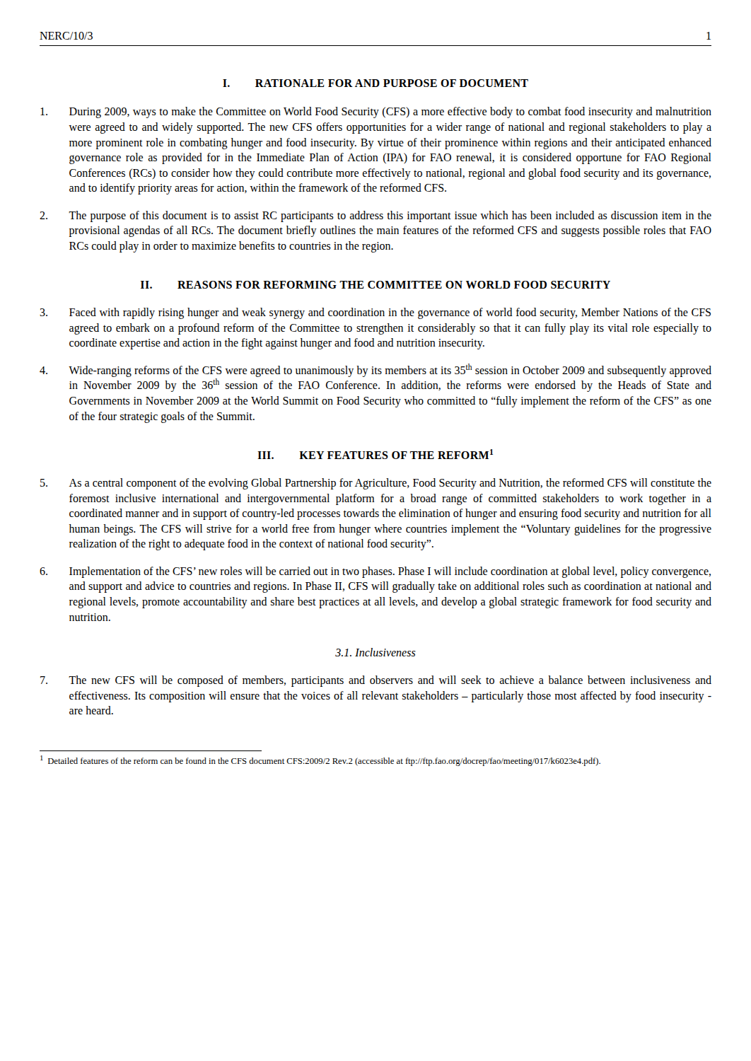NERC/10/3
1
I. RATIONALE FOR AND PURPOSE OF DOCUMENT
1.
During 2009, ways to make the Committee on World Food Security (CFS) a more effective body to combat food insecurity and malnutrition were agreed to and widely supported. The new CFS offers opportunities for a wider range of national and regional stakeholders to play a more prominent role in combating hunger and food insecurity. By virtue of their prominence within regions and their anticipated enhanced governance role as provided for in the Immediate Plan of Action (IPA) for FAO renewal, it is considered opportune for FAO Regional Conferences (RCs) to consider how they could contribute more effectively to national, regional and global food security and its governance, and to identify priority areas for action, within the framework of the reformed CFS.
2.
The purpose of this document is to assist RC participants to address this important issue which has been included as discussion item in the provisional agendas of all RCs. The document briefly outlines the main features of the reformed CFS and suggests possible roles that FAO RCs could play in order to maximize benefits to countries in the region.
II. REASONS FOR REFORMING THE COMMITTEE ON WORLD FOOD SECURITY
3.
Faced with rapidly rising hunger and weak synergy and coordination in the governance of world food security, Member Nations of the CFS agreed to embark on a profound reform of the Committee to strengthen it considerably so that it can fully play its vital role especially to coordinate expertise and action in the fight against hunger and food and nutrition insecurity.
4.
Wide-ranging reforms of the CFS were agreed to unanimously by its members at its 35th session in October 2009 and subsequently approved in November 2009 by the 36th session of the FAO Conference. In addition, the reforms were endorsed by the Heads of State and Governments in November 2009 at the World Summit on Food Security who committed to “fully implement the reform of the CFS” as one of the four strategic goals of the Summit.
III. KEY FEATURES OF THE REFORM1
5.
As a central component of the evolving Global Partnership for Agriculture, Food Security and Nutrition, the reformed CFS will constitute the foremost inclusive international and intergovernmental platform for a broad range of committed stakeholders to work together in a coordinated manner and in support of country-led processes towards the elimination of hunger and ensuring food security and nutrition for all human beings. The CFS will strive for a world free from hunger where countries implement the “Voluntary guidelines for the progressive realization of the right to adequate food in the context of national food security”.
6.
Implementation of the CFS’ new roles will be carried out in two phases. Phase I will include coordination at global level, policy convergence, and support and advice to countries and regions. In Phase II, CFS will gradually take on additional roles such as coordination at national and regional levels, promote accountability and share best practices at all levels, and develop a global strategic framework for food security and nutrition.
3.1. Inclusiveness
7.
The new CFS will be composed of members, participants and observers and will seek to achieve a balance between inclusiveness and effectiveness. Its composition will ensure that the voices of all relevant stakeholders – particularly those most affected by food insecurity - are heard.
1 Detailed features of the reform can be found in the CFS document CFS:2009/2 Rev.2 (accessible at ftp://ftp.fao.org/docrep/fao/meeting/017/k6023e4.pdf).